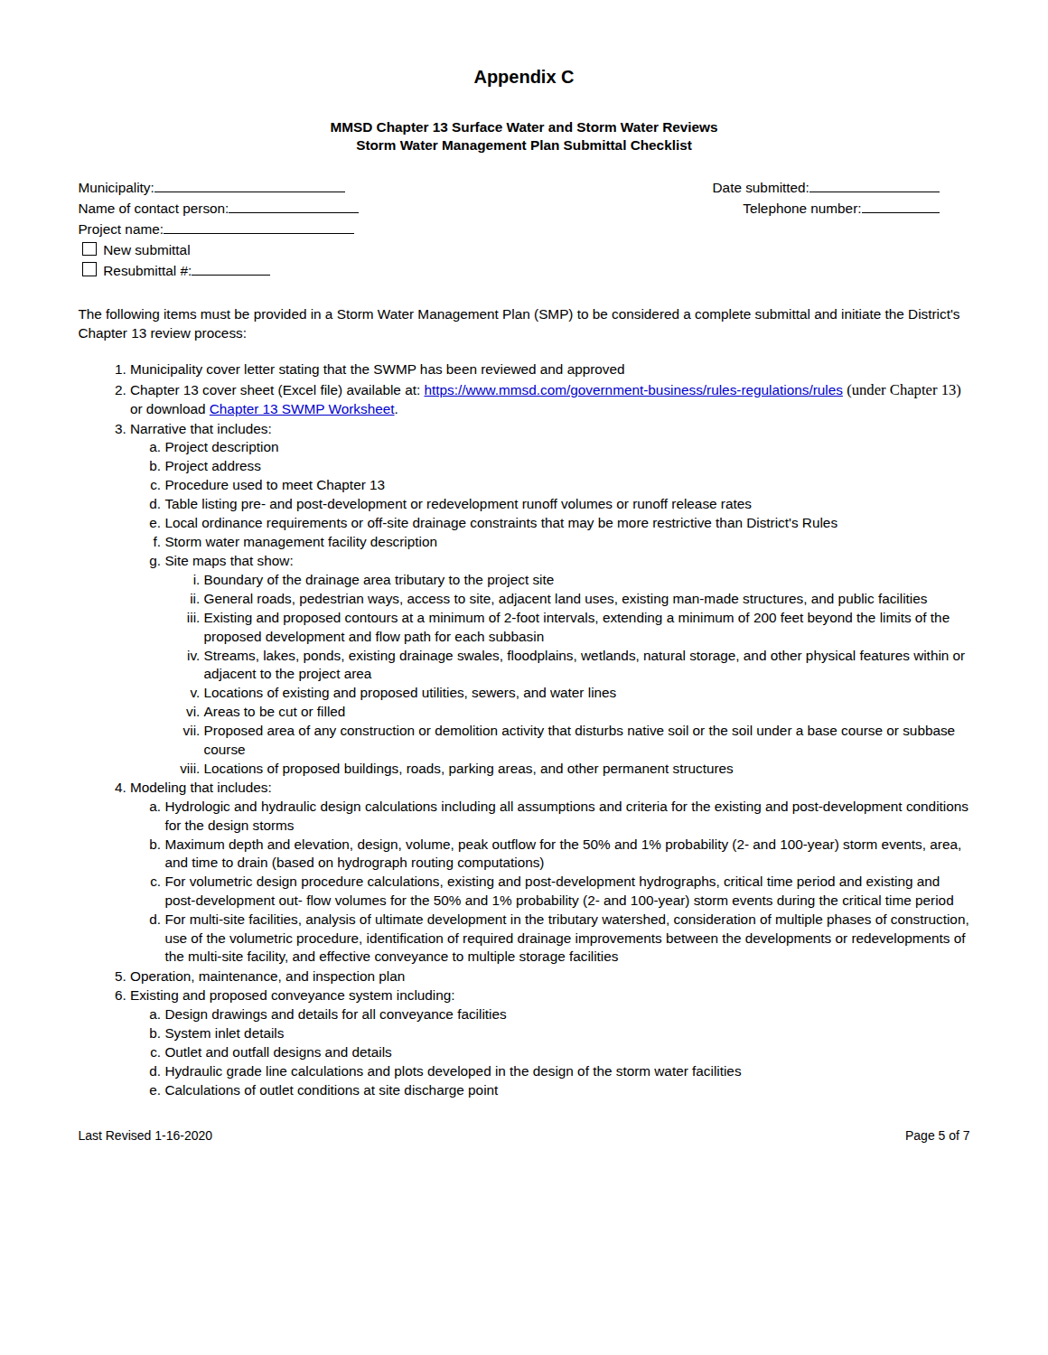Appendix C
MMSD Chapter 13 Surface Water and Storm Water Reviews
Storm Water Management Plan Submittal Checklist
Municipality: Date submitted:
Name of contact person: Telephone number:
Project name:
New submittal
Resubmittal #:
The following items must be provided in a Storm Water Management Plan (SMP) to be considered a complete submittal and initiate the District's Chapter 13 review process:
Municipality cover letter stating that the SWMP has been reviewed and approved
Chapter 13 cover sheet (Excel file) available at: https://www.mmsd.com/government-business/rules-regulations/rules (under Chapter 13) or download Chapter 13 SWMP Worksheet.
Narrative that includes:
Project description
Project address
Procedure used to meet Chapter 13
Table listing pre- and post-development or redevelopment runoff volumes or runoff release rates
Local ordinance requirements or off-site drainage constraints that may be more restrictive than District's Rules
Storm water management facility description
Site maps that show:
Boundary of the drainage area tributary to the project site
General roads, pedestrian ways, access to site, adjacent land uses, existing man-made structures, and public facilities
Existing and proposed contours at a minimum of 2-foot intervals, extending a minimum of 200 feet beyond the limits of the proposed development and flow path for each subbasin
Streams, lakes, ponds, existing drainage swales, floodplains, wetlands, natural storage, and other physical features within or adjacent to the project area
Locations of existing and proposed utilities, sewers, and water lines
Areas to be cut or filled
Proposed area of any construction or demolition activity that disturbs native soil or the soil under a base course or subbase course
Locations of proposed buildings, roads, parking areas, and other permanent structures
Modeling that includes:
Hydrologic and hydraulic design calculations including all assumptions and criteria for the existing and post-development conditions for the design storms
Maximum depth and elevation, design, volume, peak outflow for the 50% and 1% probability (2- and 100-year) storm events, area, and time to drain (based on hydrograph routing computations)
For volumetric design procedure calculations, existing and post-development hydrographs, critical time period and existing and post-development out- flow volumes for the 50% and 1% probability (2- and 100-year) storm events during the critical time period
For multi-site facilities, analysis of ultimate development in the tributary watershed, consideration of multiple phases of construction, use of the volumetric procedure, identification of required drainage improvements between the developments or redevelopments of the multi-site facility, and effective conveyance to multiple storage facilities
Operation, maintenance, and inspection plan
Existing and proposed conveyance system including:
Design drawings and details for all conveyance facilities
System inlet details
Outlet and outfall designs and details
Hydraulic grade line calculations and plots developed in the design of the storm water facilities
Calculations of outlet conditions at site discharge point
Last Revised 1-16-2020 Page 5 of 7